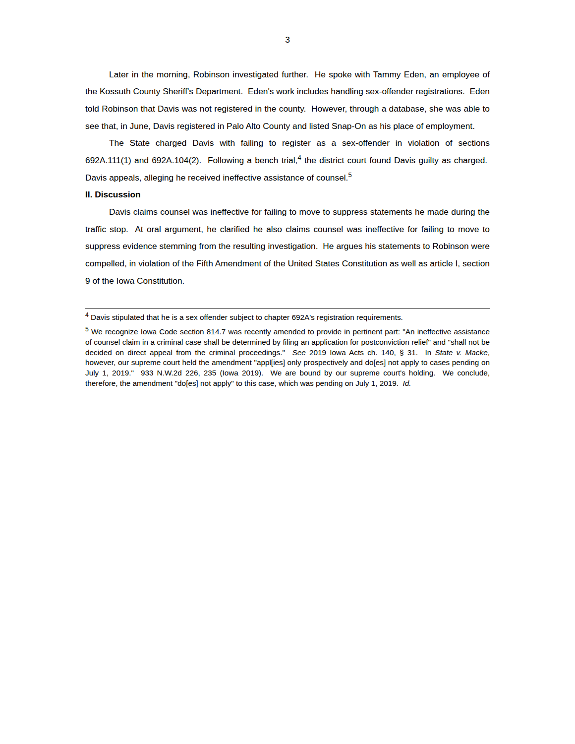3
Later in the morning, Robinson investigated further. He spoke with Tammy Eden, an employee of the Kossuth County Sheriff's Department. Eden's work includes handling sex-offender registrations. Eden told Robinson that Davis was not registered in the county. However, through a database, she was able to see that, in June, Davis registered in Palo Alto County and listed Snap-On as his place of employment.
The State charged Davis with failing to register as a sex-offender in violation of sections 692A.111(1) and 692A.104(2). Following a bench trial,4 the district court found Davis guilty as charged. Davis appeals, alleging he received ineffective assistance of counsel.5
II. Discussion
Davis claims counsel was ineffective for failing to move to suppress statements he made during the traffic stop. At oral argument, he clarified he also claims counsel was ineffective for failing to move to suppress evidence stemming from the resulting investigation. He argues his statements to Robinson were compelled, in violation of the Fifth Amendment of the United States Constitution as well as article I, section 9 of the Iowa Constitution.
4 Davis stipulated that he is a sex offender subject to chapter 692A's registration requirements.
5 We recognize Iowa Code section 814.7 was recently amended to provide in pertinent part: "An ineffective assistance of counsel claim in a criminal case shall be determined by filing an application for postconviction relief" and "shall not be decided on direct appeal from the criminal proceedings." See 2019 Iowa Acts ch. 140, § 31. In State v. Macke, however, our supreme court held the amendment "appl[ies] only prospectively and do[es] not apply to cases pending on July 1, 2019." 933 N.W.2d 226, 235 (Iowa 2019). We are bound by our supreme court's holding. We conclude, therefore, the amendment "do[es] not apply" to this case, which was pending on July 1, 2019. Id.